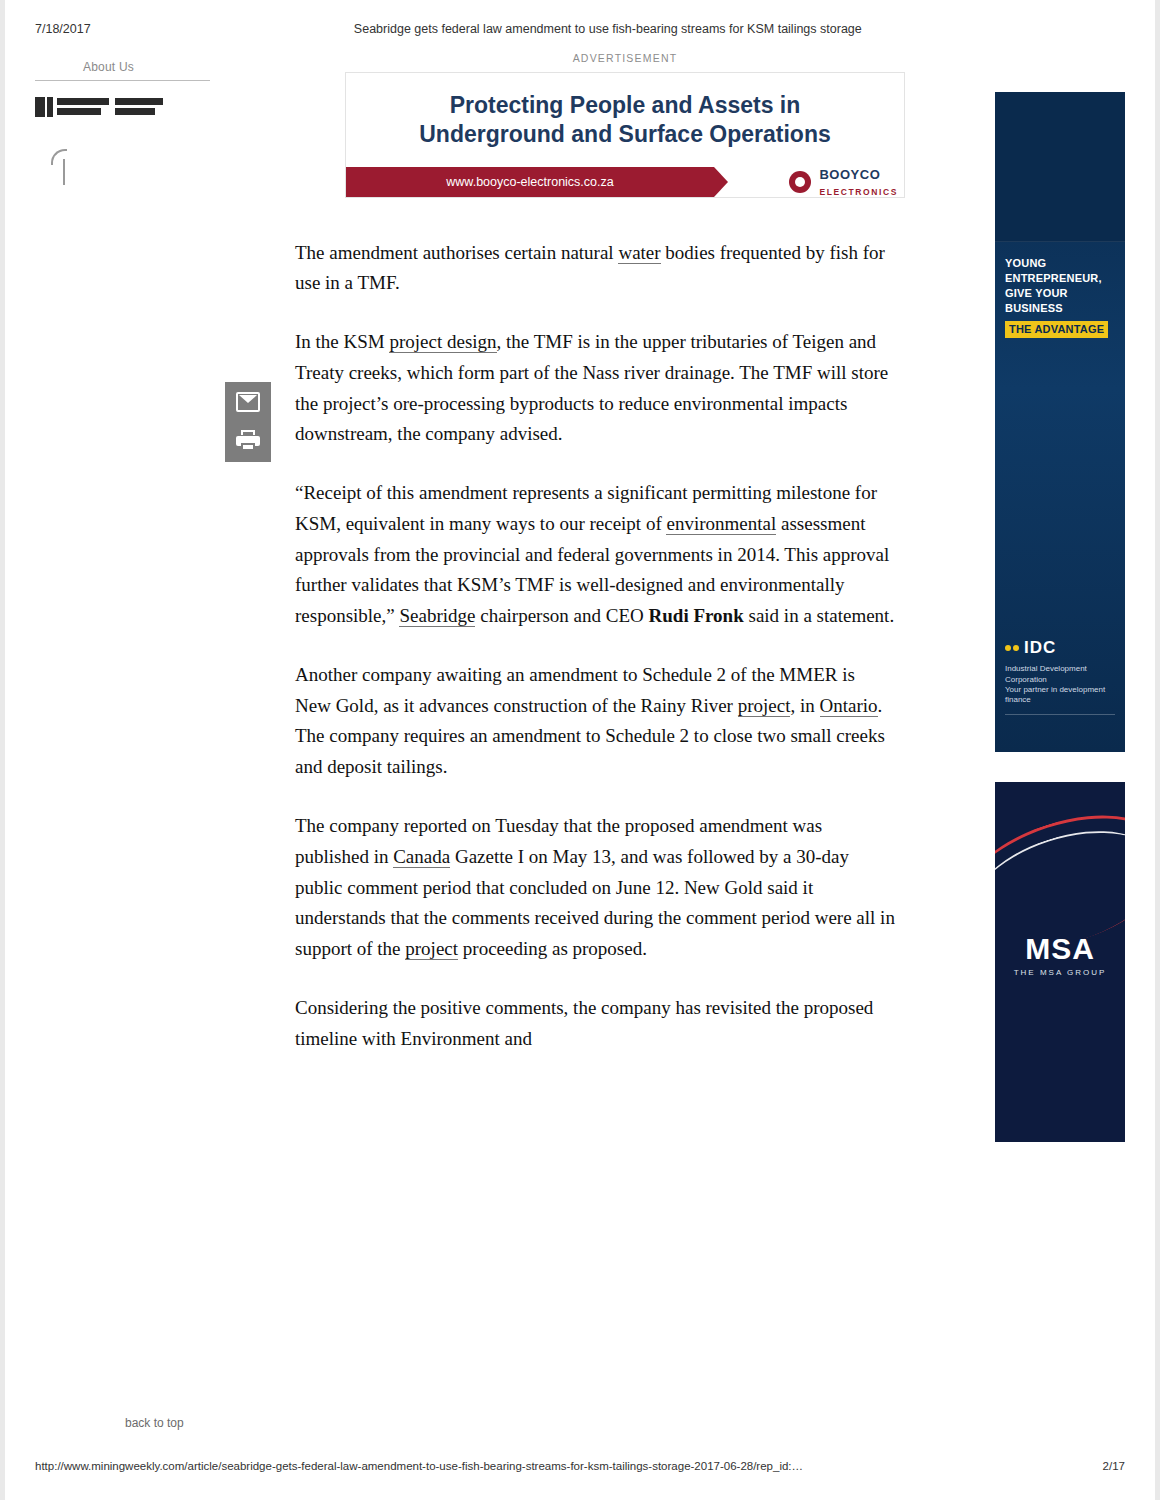7/18/2017 Seabridge gets federal law amendment to use fish-bearing streams for KSM tailings storage
About Us
ADVERTISEMENT
Protecting People and Assets in
Underground and Surface Operations
www.booyco-electronics.co.za
BOOYCO
ELECTRONICS
The amendment authorises certain natural water bodies frequented by fish for use in a TMF.
In the KSM project design, the TMF is in the upper tributaries of Teigen and Treaty creeks, which form part of the Nass river drainage. The TMF will store the project’s ore-processing byproducts to reduce environmental impacts downstream, the company advised.
“Receipt of this amendment represents a significant permitting milestone for KSM, equivalent in many ways to our receipt of environmental assessment approvals from the provincial and federal governments in 2014. This approval further validates that KSM’s TMF is well-designed and environmentally responsible,” Seabridge chairperson and CEO Rudi Fronk said in a statement.
Another company awaiting an amendment to Schedule 2 of the MMER is New Gold, as it advances construction of the Rainy River project, in Ontario. The company requires an amendment to Schedule 2 to close two small creeks and deposit tailings.
The company reported on Tuesday that the proposed amendment was published in Canada Gazette I on May 13, and was followed by a 30-day public comment period that concluded on June 12. New Gold said it understands that the comments received during the comment period were all in support of the project proceeding as proposed.
Considering the positive comments, the company has revisited the proposed timeline with Environment and
YOUNG
ENTREPRENEUR,
GIVE YOUR BUSINESS
THE ADVANTAGE
IDC
Industrial Development Corporation
Your partner in development finance
MSA
THE MSA GROUP
back to top
http://www.miningweekly.com/article/seabridge-gets-federal-law-amendment-to-use-fish-bearing-streams-for-ksm-tailings-storage-2017-06-28/rep_id:… 2/17